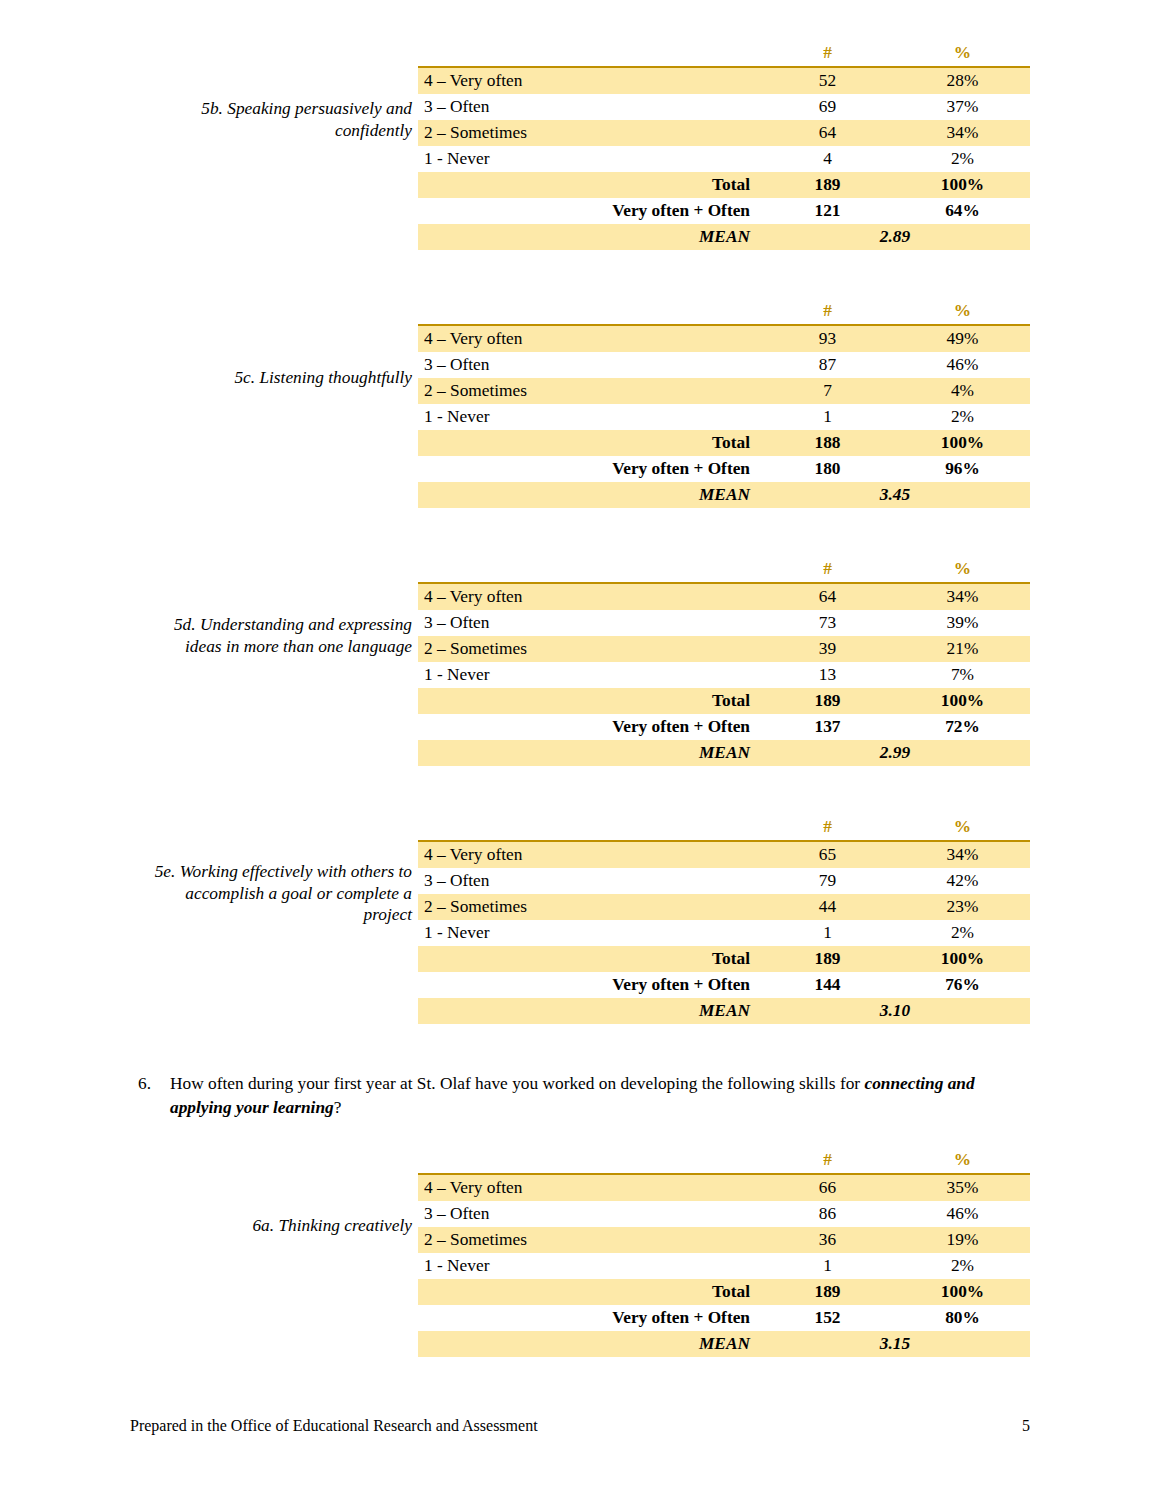| | | # | % |
| 5b. Speaking persuasively and confidently | 4 – Very often | 52 | 28% |
| 3 – Often | 69 | 37% |
| 2 – Sometimes | 64 | 34% |
| 1 - Never | 4 | 2% |
| | Total | 189 | 100% |
| | Very often + Often | 121 | 64% |
| | MEAN | 2.89 |
| | | # | % |
| 5c. Listening thoughtfully | 4 – Very often | 93 | 49% |
| 3 – Often | 87 | 46% |
| 2 – Sometimes | 7 | 4% |
| 1 - Never | 1 | 2% |
| | Total | 188 | 100% |
| | Very often + Often | 180 | 96% |
| | MEAN | 3.45 |
| | | # | % |
| 5d. Understanding and expressing ideas in more than one language | 4 – Very often | 64 | 34% |
| 3 – Often | 73 | 39% |
| 2 – Sometimes | 39 | 21% |
| 1 - Never | 13 | 7% |
| | Total | 189 | 100% |
| | Very often + Often | 137 | 72% |
| | MEAN | 2.99 |
| | | # | % |
| 5e. Working effectively with others to accomplish a goal or complete a project | 4 – Very often | 65 | 34% |
| 3 – Often | 79 | 42% |
| 2 – Sometimes | 44 | 23% |
| 1 - Never | 1 | 2% |
| | Total | 189 | 100% |
| | Very often + Often | 144 | 76% |
| | MEAN | 3.10 |
6. How often during your first year at St. Olaf have you worked on developing the following skills for connecting and applying your learning?
| | | # | % |
| 6a. Thinking creatively | 4 – Very often | 66 | 35% |
| 3 – Often | 86 | 46% |
| 2 – Sometimes | 36 | 19% |
| 1 - Never | 1 | 2% |
| | Total | 189 | 100% |
| | Very often + Often | 152 | 80% |
| | MEAN | 3.15 |
Prepared in the Office of Educational Research and Assessment 5